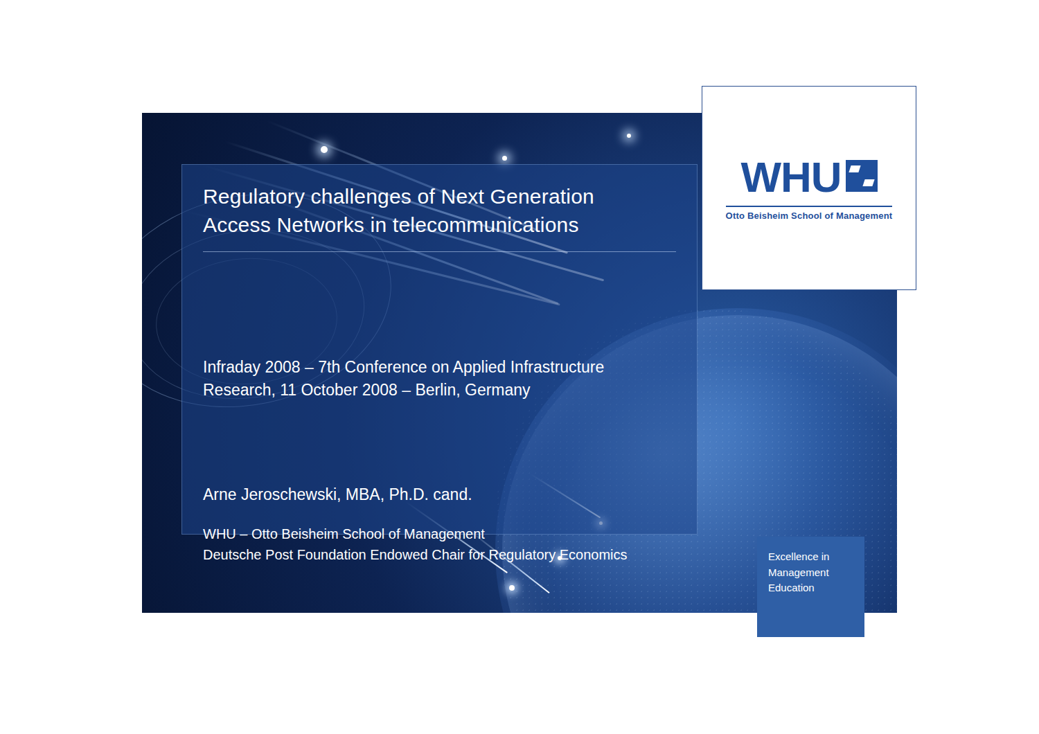Regulatory challenges of Next Generation
Access Networks in telecommunications
Infraday 2008 – 7th Conference on Applied Infrastructure
Research, 11 October 2008 – Berlin, Germany
Arne Jeroschewski, MBA, Ph.D. cand.
WHU – Otto Beisheim School of Management
Deutsche Post Foundation Endowed Chair for Regulatory Economics
WHU
Otto Beisheim School of Management
Excellence in
Management
Education